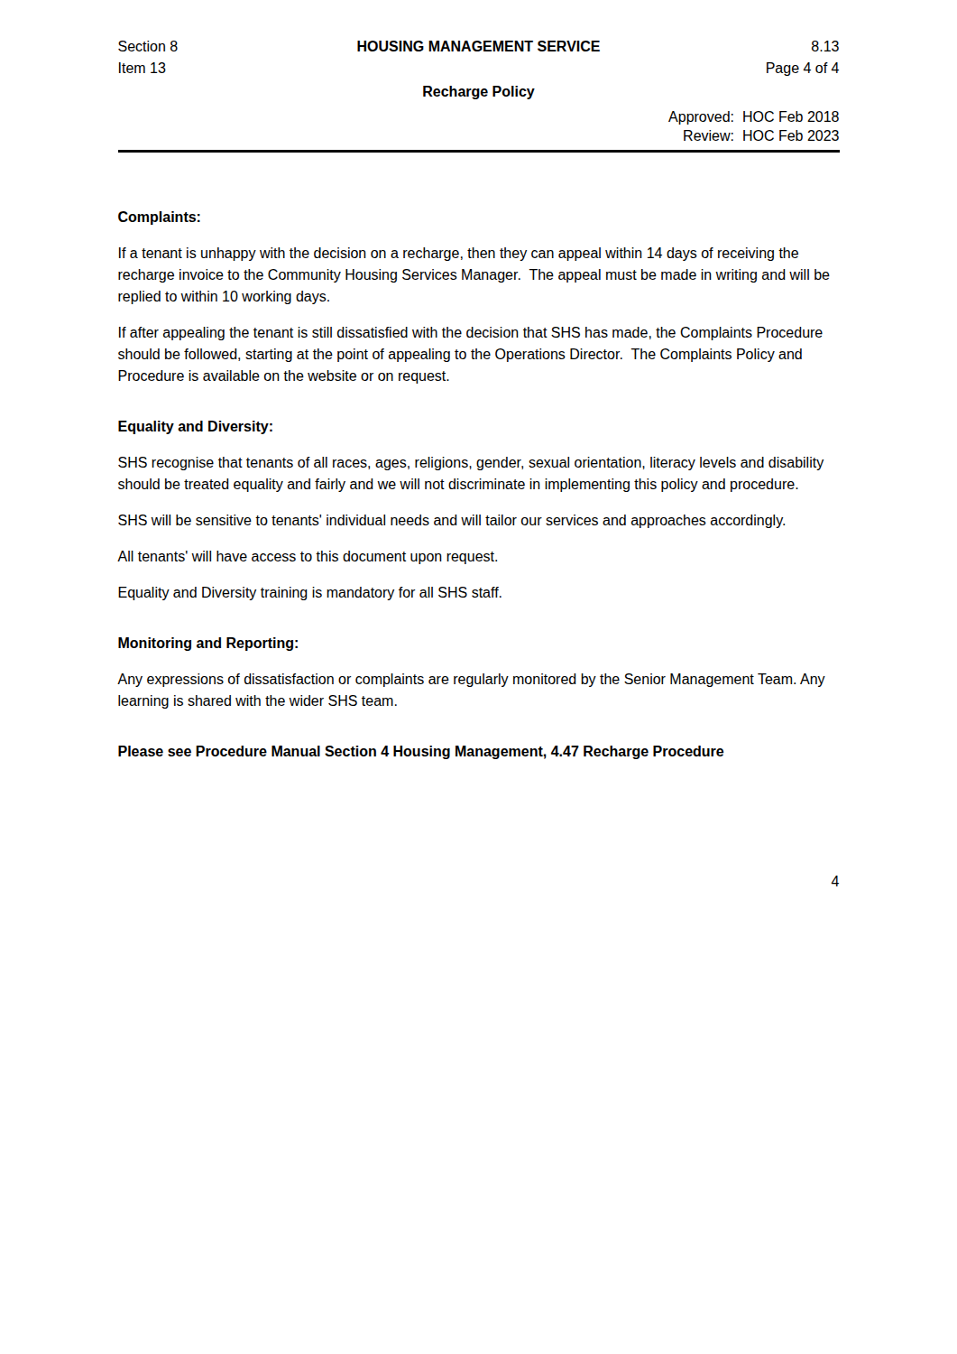Section 8
Item 13
HOUSING MANAGEMENT SERVICE
8.13
Page 4 of 4
Recharge Policy
Approved: HOC Feb 2018
Review: HOC Feb 2023
Complaints:
If a tenant is unhappy with the decision on a recharge, then they can appeal within 14 days of receiving the recharge invoice to the Community Housing Services Manager. The appeal must be made in writing and will be replied to within 10 working days.
If after appealing the tenant is still dissatisfied with the decision that SHS has made, the Complaints Procedure should be followed, starting at the point of appealing to the Operations Director. The Complaints Policy and Procedure is available on the website or on request.
Equality and Diversity:
SHS recognise that tenants of all races, ages, religions, gender, sexual orientation, literacy levels and disability should be treated equality and fairly and we will not discriminate in implementing this policy and procedure.
SHS will be sensitive to tenants' individual needs and will tailor our services and approaches accordingly.
All tenants' will have access to this document upon request.
Equality and Diversity training is mandatory for all SHS staff.
Monitoring and Reporting:
Any expressions of dissatisfaction or complaints are regularly monitored by the Senior Management Team. Any learning is shared with the wider SHS team.
Please see Procedure Manual Section 4 Housing Management, 4.47 Recharge Procedure
4